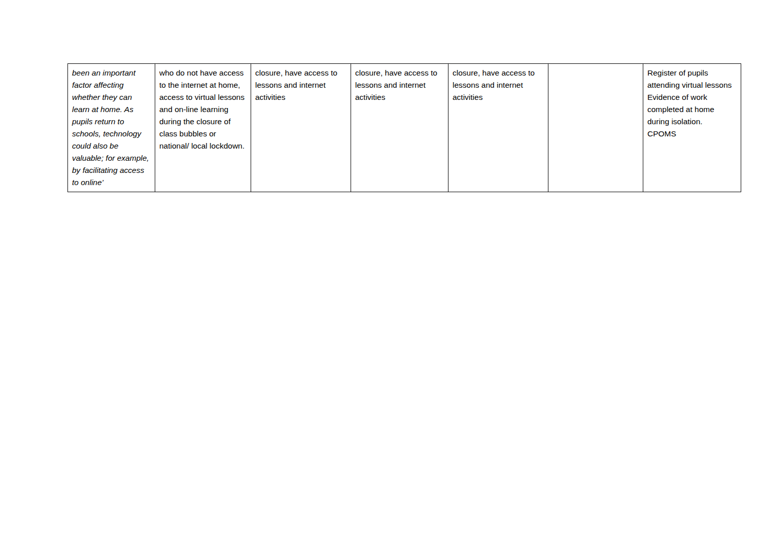| been an important factor affecting whether they can learn at home. As pupils return to schools, technology could also be valuable; for example, by facilitating access to online’ | who do not have access to the internet at home, access to virtual lessons and on-line learning during the closure of class bubbles or national/ local lockdown. | closure, have access to lessons and internet activities | closure, have access to lessons and internet activities | closure, have access to lessons and internet activities | | Register of pupils attending virtual lessons Evidence of work completed at home during isolation. CPOMS |